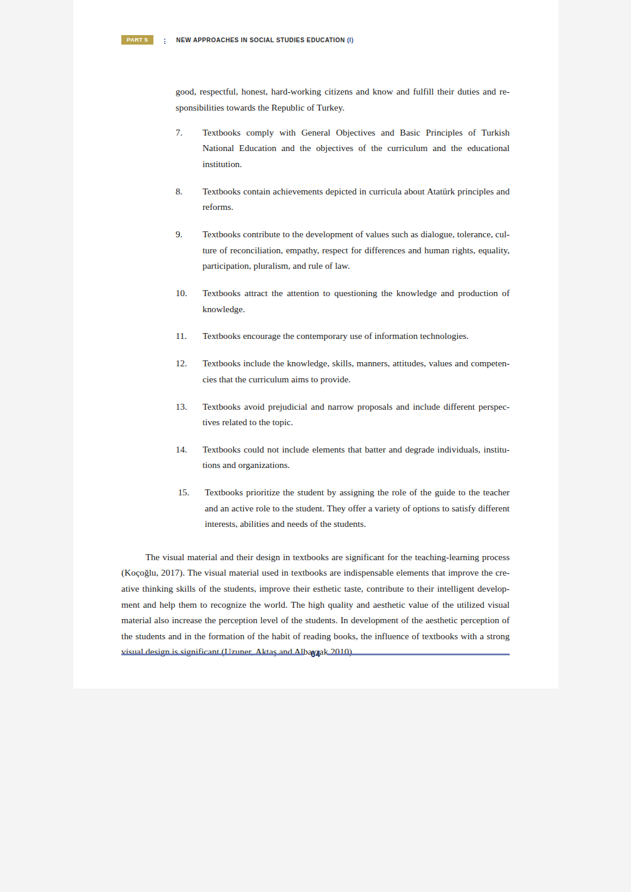PART 5 ··· New Approaches in Social Studies Education (I)
good, respectful, honest, hard-working citizens and know and fulfill their duties and responsibilities towards the Republic of Turkey.
7. Textbooks comply with General Objectives and Basic Principles of Turkish National Education and the objectives of the curriculum and the educational institution.
8. Textbooks contain achievements depicted in curricula about Atatürk principles and reforms.
9. Textbooks contribute to the development of values such as dialogue, tolerance, culture of reconciliation, empathy, respect for differences and human rights, equality, participation, pluralism, and rule of law.
10. Textbooks attract the attention to questioning the knowledge and production of knowledge.
11. Textbooks encourage the contemporary use of information technologies.
12. Textbooks include the knowledge, skills, manners, attitudes, values and competencies that the curriculum aims to provide.
13. Textbooks avoid prejudicial and narrow proposals and include different perspectives related to the topic.
14. Textbooks could not include elements that batter and degrade individuals, institutions and organizations.
15. Textbooks prioritize the student by assigning the role of the guide to the teacher and an active role to the student. They offer a variety of options to satisfy different interests, abilities and needs of the students.
The visual material and their design in textbooks are significant for the teaching-learning process (Koçoğlu, 2017). The visual material used in textbooks are indispensable elements that improve the creative thinking skills of the students, improve their esthetic taste, contribute to their intelligent development and help them to recognize the world. The high quality and aesthetic value of the utilized visual material also increase the perception level of the students. In development of the aesthetic perception of the students and in the formation of the habit of reading books, the influence of textbooks with a strong visual design is significant (Uzuner, Aktaş and Albayrak 2010).
64